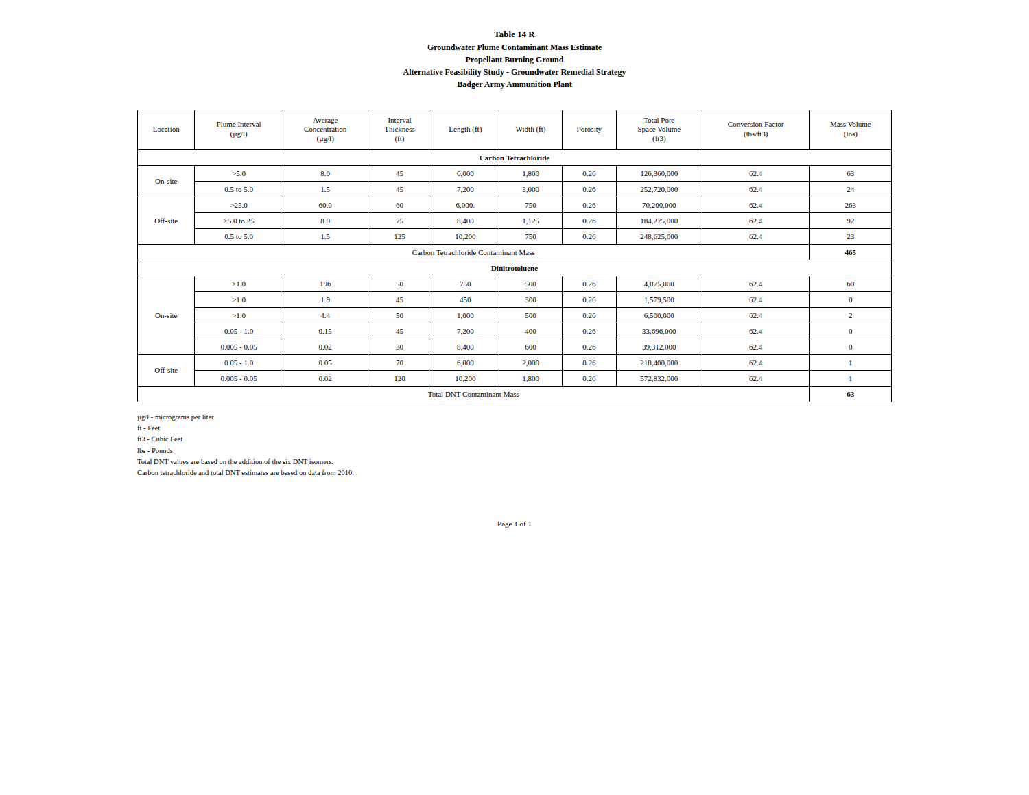Table 14 R
Groundwater Plume Contaminant Mass Estimate
Propellant Burning Ground
Alternative Feasibility Study - Groundwater Remedial Strategy
Badger Army Ammunition Plant
| Location | Plume Interval (µg/l) | Average Concentration (µg/l) | Interval Thickness (ft) | Length (ft) | Width (ft) | Porosity | Total Pore Space Volume (ft3) | Conversion Factor (lbs/ft3) | Mass Volume (lbs) |
| --- | --- | --- | --- | --- | --- | --- | --- | --- | --- |
| Carbon Tetrachloride |
| On-site | >5.0 | 8.0 | 45 | 6,000 | 1,800 | 0.26 | 126,360,000 | 62.4 | 63 |
| 0.5 to 5.0 | 1.5 | 45 | 7,200 | 3,000 | 0.26 | 252,720,000 | 62.4 | 24 |
| Off-site | >25.0 | 60.0 | 60 | 6,000. | 750 | 0.26 | 70,200,000 | 62.4 | 263 |
| >5.0 to 25 | 8.0 | 75 | 8,400 | 1,125 | 0.26 | 184,275,000 | 62.4 | 92 |
| 0.5 to 5.0 | 1.5 | 125 | 10,200 | 750 | 0.26 | 248,625,000 | 62.4 | 23 |
| Carbon Tetrachloride Contaminant Mass | 465 |
| Dinitrotoluene |
| On-site | >1.0 | 196 | 50 | 750 | 500 | 0.26 | 4,875,000 | 62.4 | 60 |
| >1.0 | 1.9 | 45 | 450 | 300 | 0.26 | 1,579,500 | 62.4 | 0 |
| >1.0 | 4.4 | 50 | 1,000 | 500 | 0.26 | 6,500,000 | 62.4 | 2 |
| 0.05 - 1.0 | 0.15 | 45 | 7,200 | 400 | 0.26 | 33,696,000 | 62.4 | 0 |
| 0.005 - 0.05 | 0.02 | 30 | 8,400 | 600 | 0.26 | 39,312,000 | 62.4 | 0 |
| Off-site | 0.05 - 1.0 | 0.05 | 70 | 6,000 | 2,000 | 0.26 | 218,400,000 | 62.4 | 1 |
| 0.005 - 0.05 | 0.02 | 120 | 10,200 | 1,800 | 0.26 | 572,832,000 | 62.4 | 1 |
| Total DNT Contaminant Mass | 63 |
µg/l - micrograms per liter
ft - Feet
ft3 - Cubic Feet
lbs - Pounds
Total DNT values are based on the addition of the six DNT isomers.
Carbon tetrachloride and total DNT estimates are based on data from 2010.
Page 1 of 1